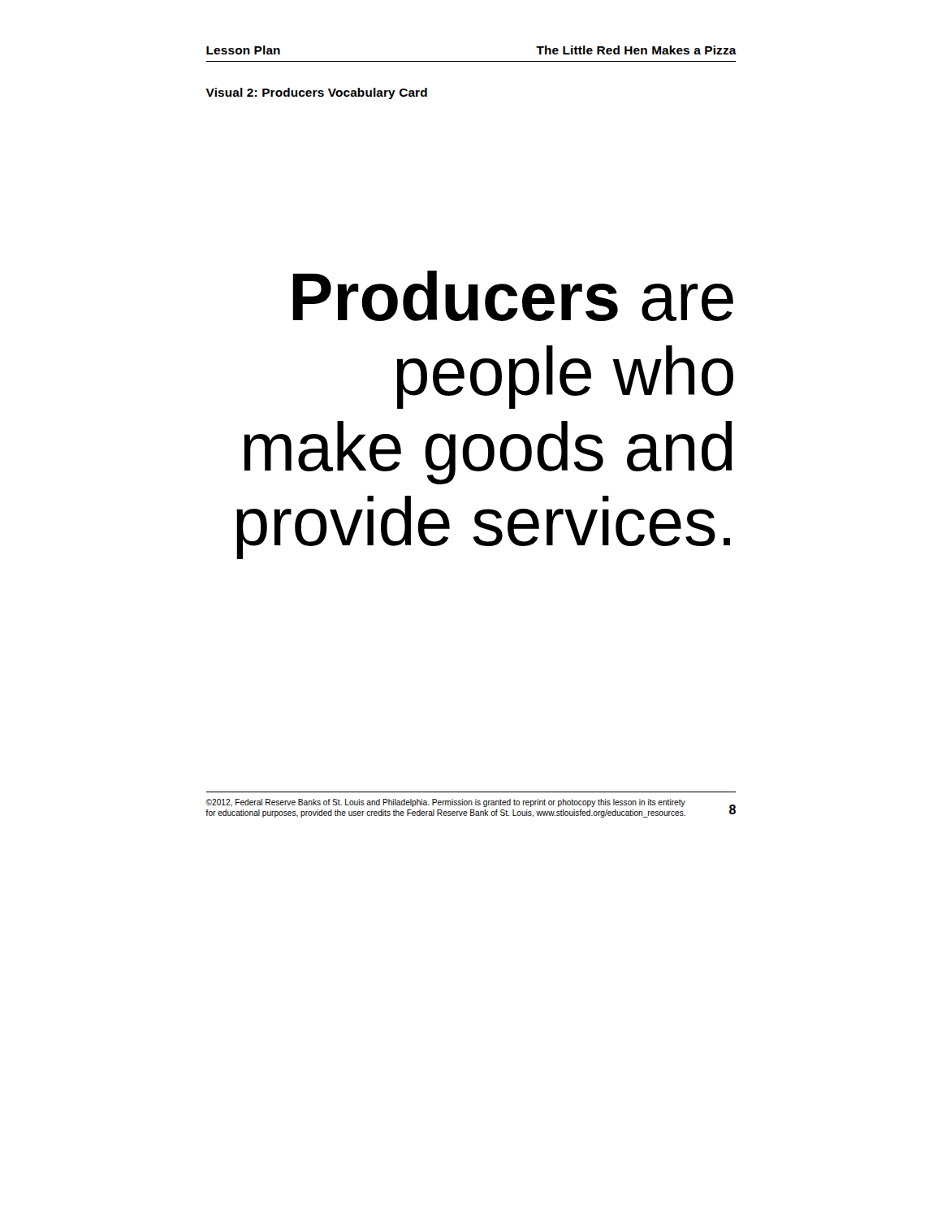Lesson Plan The Little Red Hen Makes a Pizza
Visual 2: Producers Vocabulary Card
Producers are people who make goods and provide services.
©2012, Federal Reserve Banks of St. Louis and Philadelphia. Permission is granted to reprint or photocopy this lesson in its entirety
for educational purposes, provided the user credits the Federal Reserve Bank of St. Louis, www.stlouisfed.org/education_resources.
8